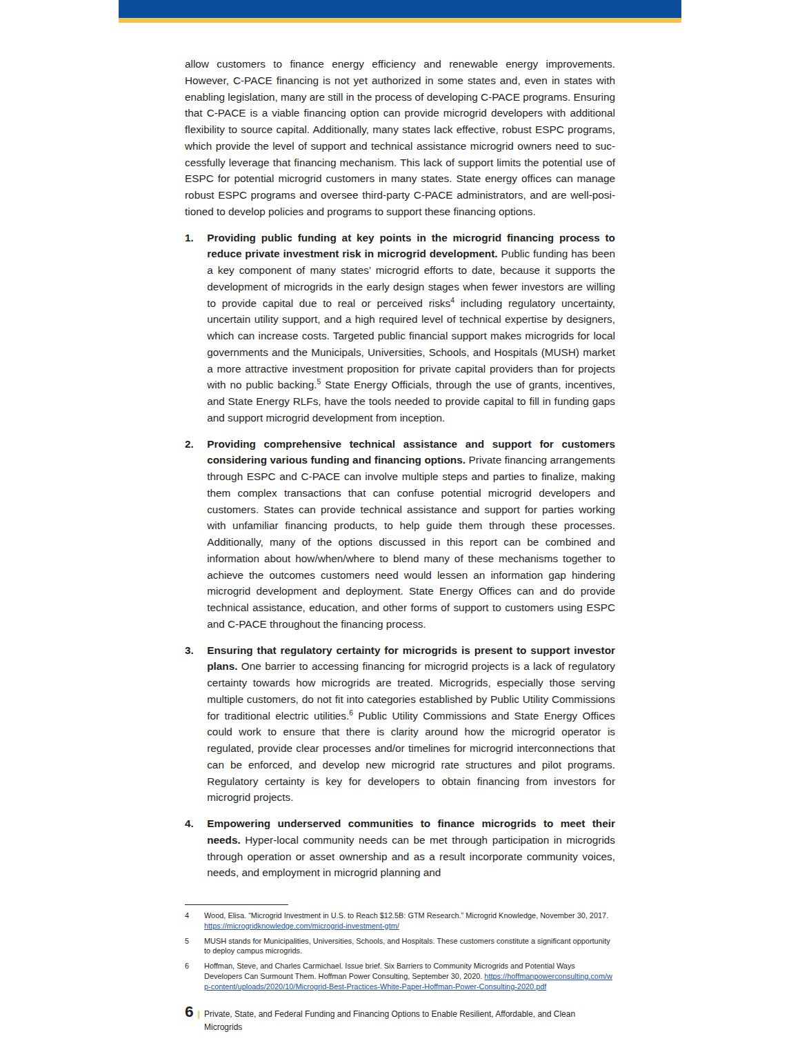allow customers to finance energy efficiency and renewable energy improvements. However, C-PACE financing is not yet authorized in some states and, even in states with enabling legislation, many are still in the process of developing C-PACE programs. Ensuring that C-PACE is a viable financing option can provide microgrid developers with additional flexibility to source capital. Additionally, many states lack effective, robust ESPC programs, which provide the level of support and technical assistance microgrid owners need to successfully leverage that financing mechanism. This lack of support limits the potential use of ESPC for potential microgrid customers in many states. State energy offices can manage robust ESPC programs and oversee third-party C-PACE administrators, and are well-positioned to develop policies and programs to support these financing options.
Providing public funding at key points in the microgrid financing process to reduce private investment risk in microgrid development. Public funding has been a key component of many states’ microgrid efforts to date, because it supports the development of microgrids in the early design stages when fewer investors are willing to provide capital due to real or perceived risks4 including regulatory uncertainty, uncertain utility support, and a high required level of technical expertise by designers, which can increase costs. Targeted public financial support makes microgrids for local governments and the Municipals, Universities, Schools, and Hospitals (MUSH) market a more attractive investment proposition for private capital providers than for projects with no public backing.5 State Energy Officials, through the use of grants, incentives, and State Energy RLFs, have the tools needed to provide capital to fill in funding gaps and support microgrid development from inception.
Providing comprehensive technical assistance and support for customers considering various funding and financing options. Private financing arrangements through ESPC and C-PACE can involve multiple steps and parties to finalize, making them complex transactions that can confuse potential microgrid developers and customers. States can provide technical assistance and support for parties working with unfamiliar financing products, to help guide them through these processes. Additionally, many of the options discussed in this report can be combined and information about how/when/where to blend many of these mechanisms together to achieve the outcomes customers need would lessen an information gap hindering microgrid development and deployment. State Energy Offices can and do provide technical assistance, education, and other forms of support to customers using ESPC and C-PACE throughout the financing process.
Ensuring that regulatory certainty for microgrids is present to support investor plans. One barrier to accessing financing for microgrid projects is a lack of regulatory certainty towards how microgrids are treated. Microgrids, especially those serving multiple customers, do not fit into categories established by Public Utility Commissions for traditional electric utilities.6 Public Utility Commissions and State Energy Offices could work to ensure that there is clarity around how the microgrid operator is regulated, provide clear processes and/or timelines for microgrid interconnections that can be enforced, and develop new microgrid rate structures and pilot programs. Regulatory certainty is key for developers to obtain financing from investors for microgrid projects.
Empowering underserved communities to finance microgrids to meet their needs. Hyper-local community needs can be met through participation in microgrids through operation or asset ownership and as a result incorporate community voices, needs, and employment in microgrid planning and
4
Wood, Elisa. “Microgrid Investment in U.S. to Reach $12.5B: GTM Research.” Microgrid Knowledge, November 30, 2017.
https://microgridknowledge.com/microgrid-investment-gtm/
5
MUSH stands for Municipalities, Universities, Schools, and Hospitals. These customers constitute a significant opportunity to deploy campus microgrids.
6
Hoffman, Steve, and Charles Carmichael. Issue brief. Six Barriers to Community Microgrids and Potential Ways Developers Can Surmount Them. Hoffman Power Consulting, September 30, 2020. https://hoffmanpowerconsulting.com/wp-content/uploads/2020/10/Microgrid-Best-Practices-White-Paper-Hoffman-Power-Consulting-2020.pdf
6 | Private, State, and Federal Funding and Financing Options to Enable Resilient, Affordable, and Clean Microgrids